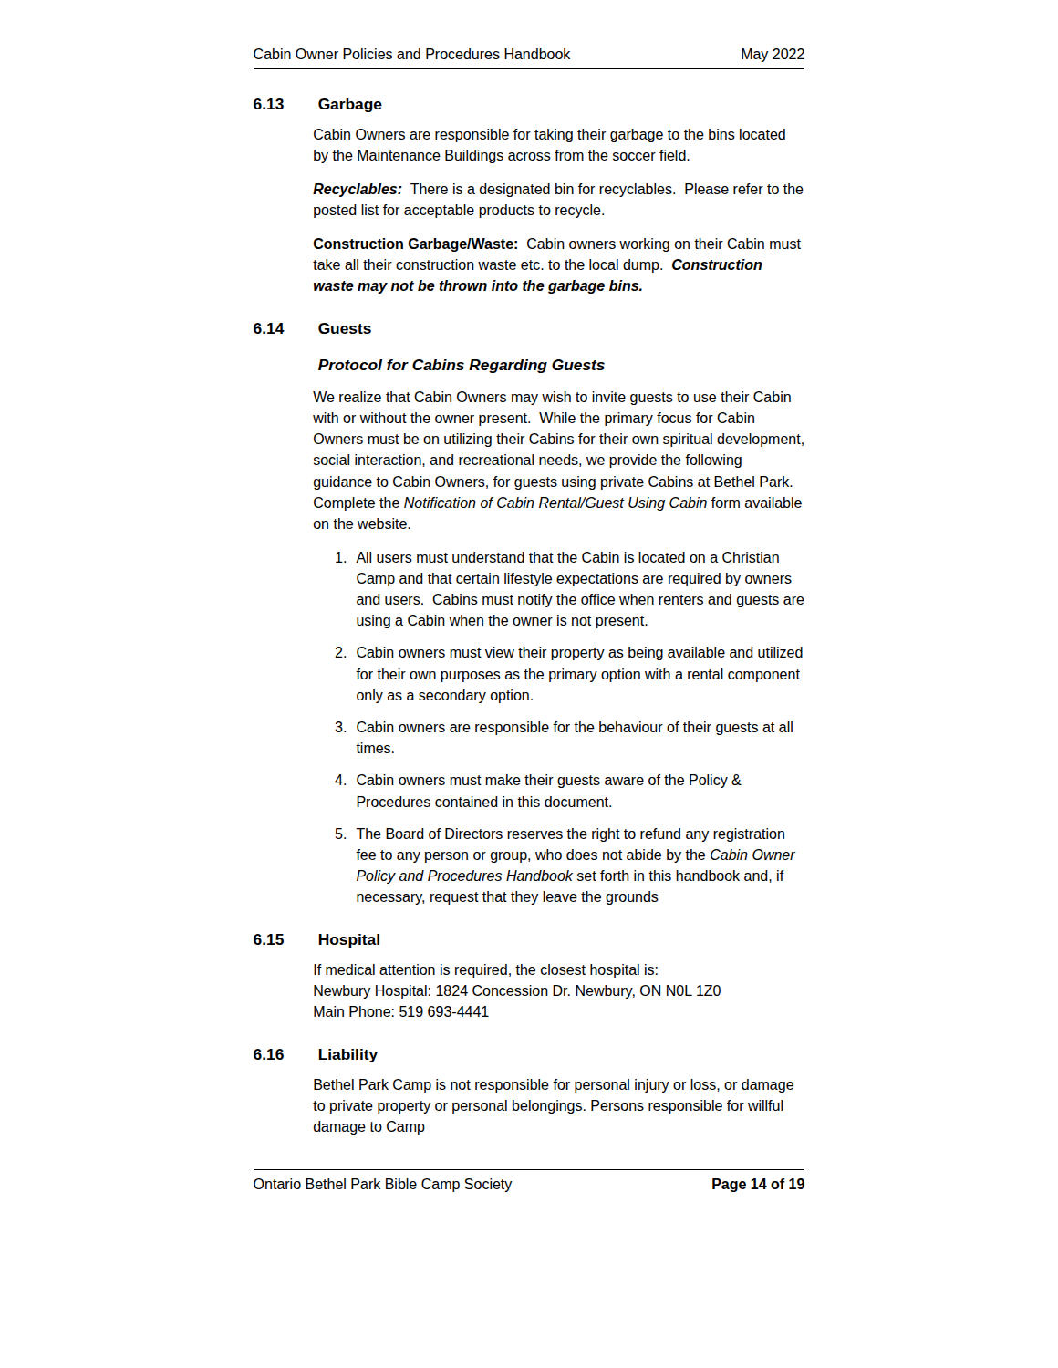Cabin Owner Policies and Procedures Handbook May 2022
6.13 Garbage
Cabin Owners are responsible for taking their garbage to the bins located by the Maintenance Buildings across from the soccer field.
Recyclables: There is a designated bin for recyclables. Please refer to the posted list for acceptable products to recycle.
Construction Garbage/Waste: Cabin owners working on their Cabin must take all their construction waste etc. to the local dump. Construction waste may not be thrown into the garbage bins.
6.14 Guests
Protocol for Cabins Regarding Guests
We realize that Cabin Owners may wish to invite guests to use their Cabin with or without the owner present. While the primary focus for Cabin Owners must be on utilizing their Cabins for their own spiritual development, social interaction, and recreational needs, we provide the following guidance to Cabin Owners, for guests using private Cabins at Bethel Park. Complete the Notification of Cabin Rental/Guest Using Cabin form available on the website.
All users must understand that the Cabin is located on a Christian Camp and that certain lifestyle expectations are required by owners and users. Cabins must notify the office when renters and guests are using a Cabin when the owner is not present.
Cabin owners must view their property as being available and utilized for their own purposes as the primary option with a rental component only as a secondary option.
Cabin owners are responsible for the behaviour of their guests at all times.
Cabin owners must make their guests aware of the Policy & Procedures contained in this document.
The Board of Directors reserves the right to refund any registration fee to any person or group, who does not abide by the Cabin Owner Policy and Procedures Handbook set forth in this handbook and, if necessary, request that they leave the grounds
6.15 Hospital
If medical attention is required, the closest hospital is:
Newbury Hospital: 1824 Concession Dr. Newbury, ON N0L 1Z0
Main Phone: 519 693-4441
6.16 Liability
Bethel Park Camp is not responsible for personal injury or loss, or damage to private property or personal belongings. Persons responsible for willful damage to Camp
Ontario Bethel Park Bible Camp Society Page 14 of 19